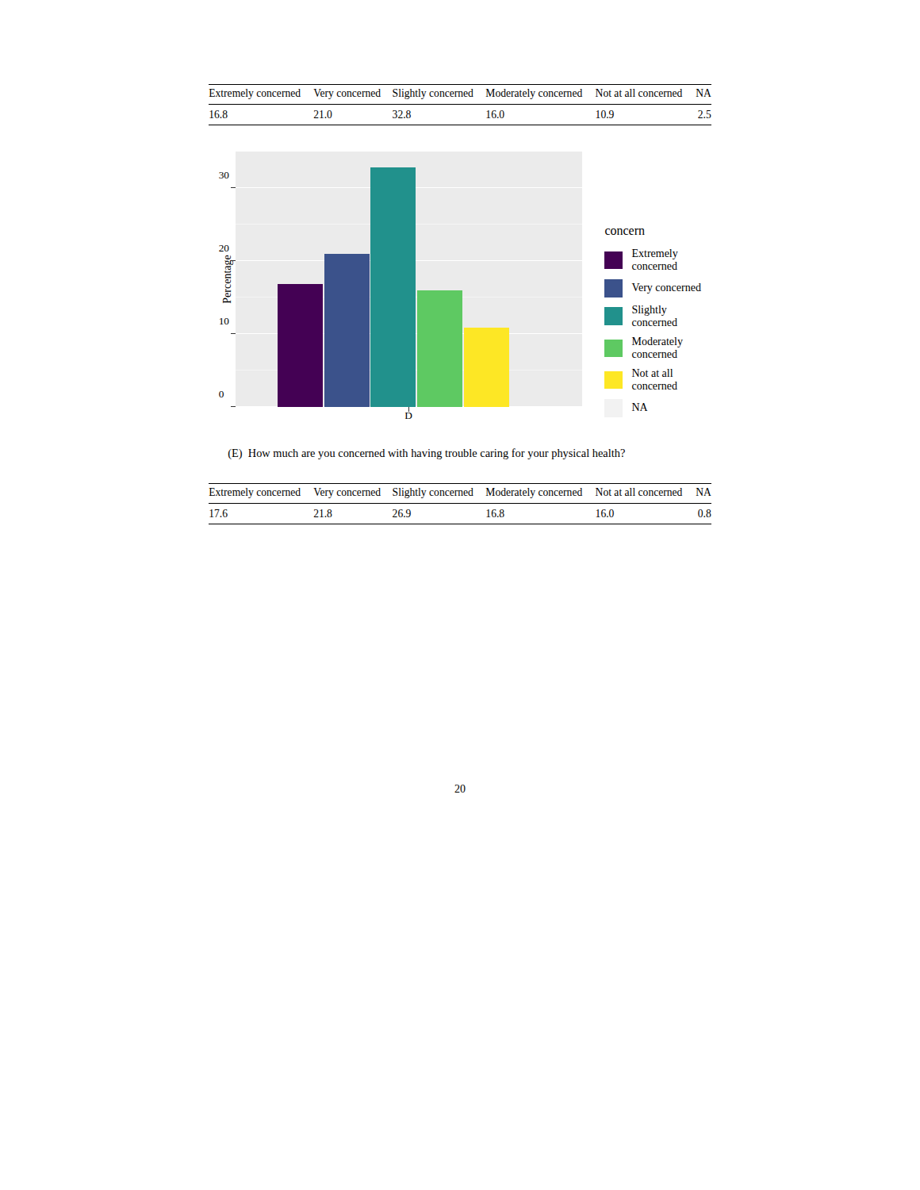| Extremely concerned | Very concerned | Slightly concerned | Moderately concerned | Not at all concerned | NA |
| --- | --- | --- | --- | --- | --- |
| 16.8 | 21.0 | 32.8 | 16.0 | 10.9 | 2.5 |
Percentage
0
10
20
30
D
concern
Extremely concerned
Very concerned
Slightly concerned
Moderately concerned
Not at all concerned
NA
(E) How much are you concerned with having trouble caring for your physical health?
| Extremely concerned | Very concerned | Slightly concerned | Moderately concerned | Not at all concerned | NA |
| --- | --- | --- | --- | --- | --- |
| 17.6 | 21.8 | 26.9 | 16.8 | 16.0 | 0.8 |
20